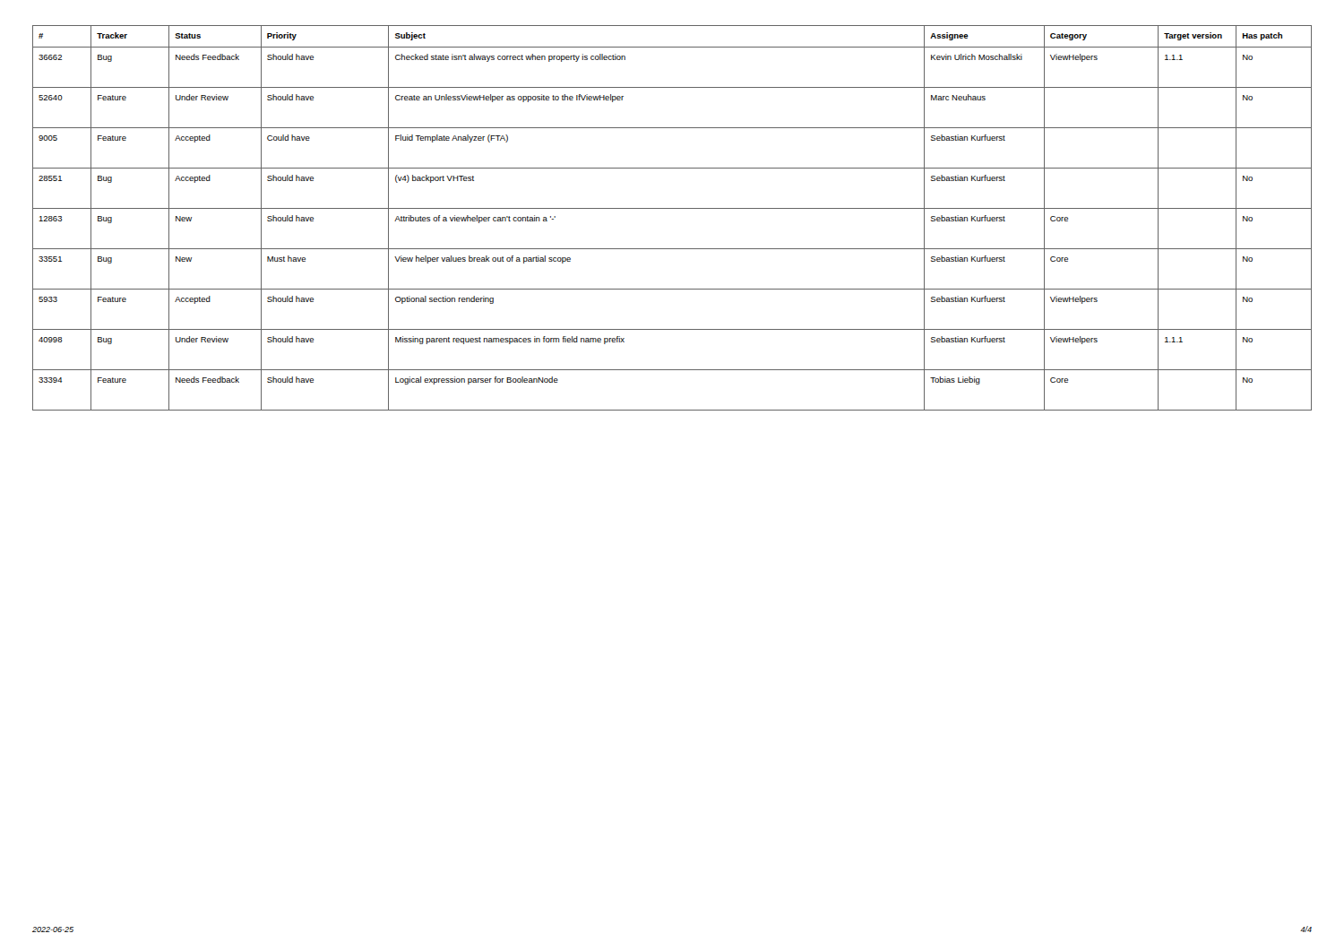| # | Tracker | Status | Priority | Subject | Assignee | Category | Target version | Has patch |
| --- | --- | --- | --- | --- | --- | --- | --- | --- |
| 36662 | Bug | Needs Feedback | Should have | Checked state isn't always correct when property is collection | Kevin Ulrich Moschallski | ViewHelpers | 1.1.1 | No |
| 52640 | Feature | Under Review | Should have | Create an UnlessViewHelper as opposite to the IfViewHelper | Marc Neuhaus | | | No |
| 9005 | Feature | Accepted | Could have | Fluid Template Analyzer (FTA) | Sebastian Kurfuerst | | | |
| 28551 | Bug | Accepted | Should have | (v4) backport VHTest | Sebastian Kurfuerst | | | No |
| 12863 | Bug | New | Should have | Attributes of a viewhelper can't contain a '-' | Sebastian Kurfuerst | Core | | No |
| 33551 | Bug | New | Must have | View helper values break out of a partial scope | Sebastian Kurfuerst | Core | | No |
| 5933 | Feature | Accepted | Should have | Optional section rendering | Sebastian Kurfuerst | ViewHelpers | | No |
| 40998 | Bug | Under Review | Should have | Missing parent request namespaces in form field name prefix | Sebastian Kurfuerst | ViewHelpers | 1.1.1 | No |
| 33394 | Feature | Needs Feedback | Should have | Logical expression parser for BooleanNode | Tobias Liebig | Core | | No |
2022-06-25 4/4